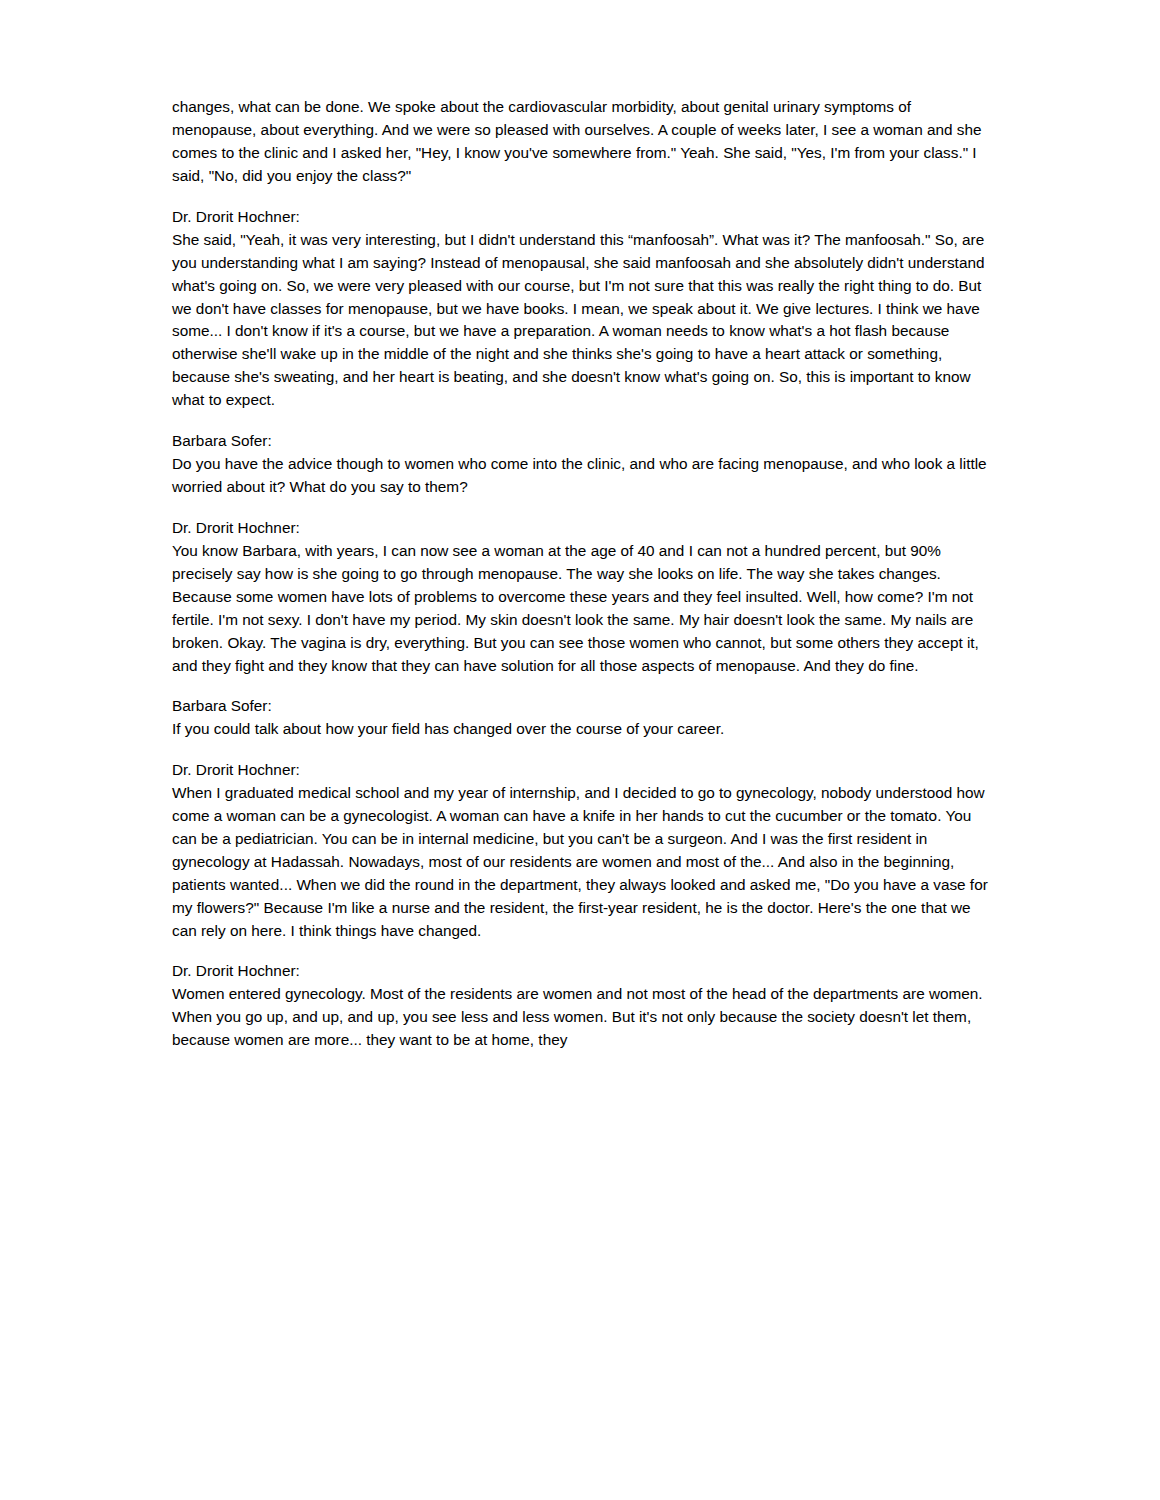changes, what can be done. We spoke about the cardiovascular morbidity, about genital urinary symptoms of menopause, about everything. And we were so pleased with ourselves. A couple of weeks later, I see a woman and she comes to the clinic and I asked her, "Hey, I know you've somewhere from." Yeah. She said, "Yes, I'm from your class." I said, "No, did you enjoy the class?"
Dr. Drorit Hochner:
She said, "Yeah, it was very interesting, but I didn't understand this “manfoosah”. What was it? The manfoosah." So, are you understanding what I am saying? Instead of menopausal, she said manfoosah and she absolutely didn't understand what's going on. So, we were very pleased with our course, but I'm not sure that this was really the right thing to do. But we don't have classes for menopause, but we have books. I mean, we speak about it. We give lectures. I think we have some... I don't know if it's a course, but we have a preparation. A woman needs to know what's a hot flash because otherwise she'll wake up in the middle of the night and she thinks she's going to have a heart attack or something, because she's sweating, and her heart is beating, and she doesn't know what's going on. So, this is important to know what to expect.
Barbara Sofer:
Do you have the advice though to women who come into the clinic, and who are facing menopause, and who look a little worried about it? What do you say to them?
Dr. Drorit Hochner:
You know Barbara, with years, I can now see a woman at the age of 40 and I can not a hundred percent, but 90% precisely say how is she going to go through menopause. The way she looks on life. The way she takes changes. Because some women have lots of problems to overcome these years and they feel insulted. Well, how come? I'm not fertile. I'm not sexy. I don't have my period. My skin doesn't look the same. My hair doesn't look the same. My nails are broken. Okay. The vagina is dry, everything. But you can see those women who cannot, but some others they accept it, and they fight and they know that they can have solution for all those aspects of menopause. And they do fine.
Barbara Sofer:
If you could talk about how your field has changed over the course of your career.
Dr. Drorit Hochner:
When I graduated medical school and my year of internship, and I decided to go to gynecology, nobody understood how come a woman can be a gynecologist. A woman can have a knife in her hands to cut the cucumber or the tomato. You can be a pediatrician. You can be in internal medicine, but you can't be a surgeon. And I was the first resident in gynecology at Hadassah. Nowadays, most of our residents are women and most of the... And also in the beginning, patients wanted... When we did the round in the department, they always looked and asked me, "Do you have a vase for my flowers?" Because I'm like a nurse and the resident, the first-year resident, he is the doctor. Here's the one that we can rely on here. I think things have changed.
Dr. Drorit Hochner:
Women entered gynecology. Most of the residents are women and not most of the head of the departments are women. When you go up, and up, and up, you see less and less women. But it's not only because the society doesn't let them, because women are more... they want to be at home, they